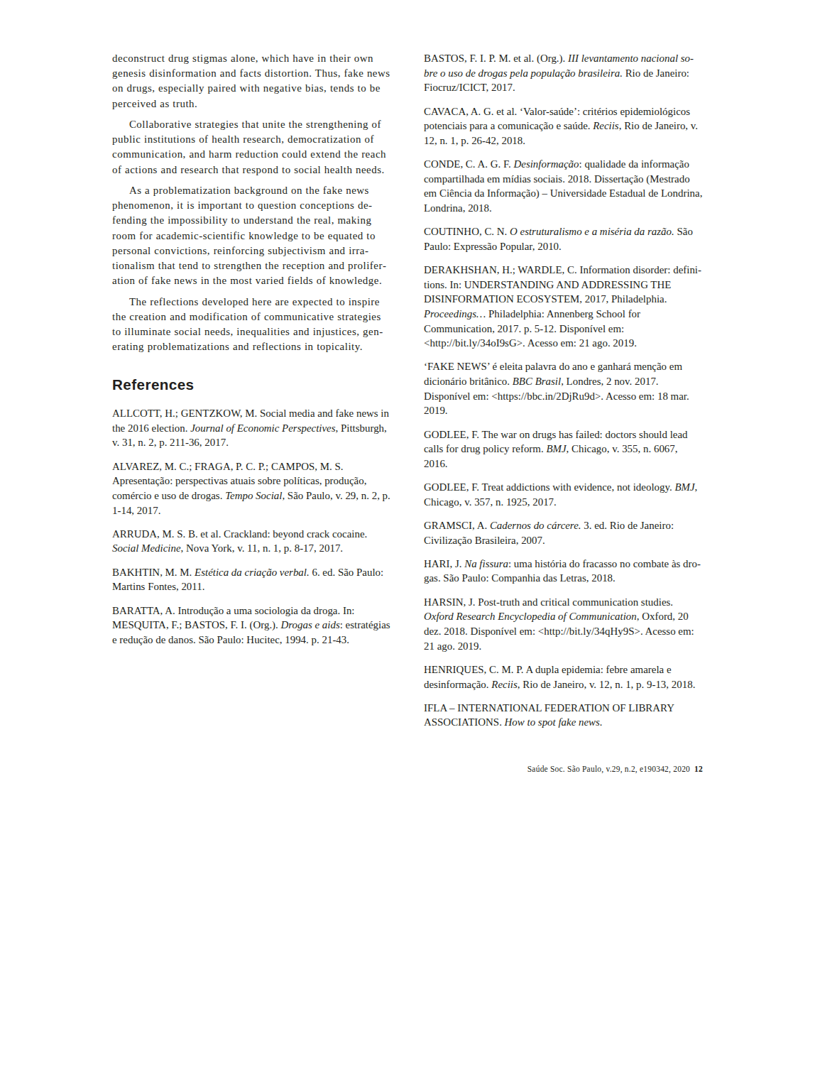deconstruct drug stigmas alone, which have in their own genesis disinformation and facts distortion. Thus, fake news on drugs, especially paired with negative bias, tends to be perceived as truth.
Collaborative strategies that unite the strengthening of public institutions of health research, democratization of communication, and harm reduction could extend the reach of actions and research that respond to social health needs.
As a problematization background on the fake news phenomenon, it is important to question conceptions defending the impossibility to understand the real, making room for academic-scientific knowledge to be equated to personal convictions, reinforcing subjectivism and irrationalism that tend to strengthen the reception and proliferation of fake news in the most varied fields of knowledge.
The reflections developed here are expected to inspire the creation and modification of communicative strategies to illuminate social needs, inequalities and injustices, generating problematizations and reflections in topicality.
References
ALLCOTT, H.; GENTZKOW, M. Social media and fake news in the 2016 election. Journal of Economic Perspectives, Pittsburgh, v. 31, n. 2, p. 211-36, 2017.
ALVAREZ, M. C.; FRAGA, P. C. P.; CAMPOS, M. S. Apresentação: perspectivas atuais sobre políticas, produção, comércio e uso de drogas. Tempo Social, São Paulo, v. 29, n. 2, p. 1-14, 2017.
ARRUDA, M. S. B. et al. Crackland: beyond crack cocaine. Social Medicine, Nova York, v. 11, n. 1, p. 8-17, 2017.
BAKHTIN, M. M. Estética da criação verbal. 6. ed. São Paulo: Martins Fontes, 2011.
BARATTA, A. Introdução a uma sociologia da droga. In: MESQUITA, F.; BASTOS, F. I. (Org.). Drogas e aids: estratégias e redução de danos. São Paulo: Hucitec, 1994. p. 21-43.
BASTOS, F. I. P. M. et al. (Org.). III levantamento nacional sobre o uso de drogas pela população brasileira. Rio de Janeiro: Fiocruz/ICICT, 2017.
CAVACA, A. G. et al. ‘Valor-saúde’: critérios epidemiológicos potenciais para a comunicação e saúde. Reciis, Rio de Janeiro, v. 12, n. 1, p. 26-42, 2018.
CONDE, C. A. G. F. Desinformação: qualidade da informação compartilhada em mídias sociais. 2018. Dissertação (Mestrado em Ciência da Informação) – Universidade Estadual de Londrina, Londrina, 2018.
COUTINHO, C. N. O estruturalismo e a miséria da razão. São Paulo: Expressão Popular, 2010.
DERAKHSHAN, H.; WARDLE, C. Information disorder: definitions. In: UNDERSTANDING AND ADDRESSING THE DISINFORMATION ECOSYSTEM, 2017, Philadelphia. Proceedings… Philadelphia: Annenberg School for Communication, 2017. p. 5-12. Disponível em: <http://bit.ly/34oI9sG>. Acesso em: 21 ago. 2019.
‘FAKE NEWS’ é eleita palavra do ano e ganhará menção em dicionário britânico. BBC Brasil, Londres, 2 nov. 2017. Disponível em: <https://bbc.in/2DjRu9d>. Acesso em: 18 mar. 2019.
GODLEE, F. The war on drugs has failed: doctors should lead calls for drug policy reform. BMJ, Chicago, v. 355, n. 6067, 2016.
GODLEE, F. Treat addictions with evidence, not ideology. BMJ, Chicago, v. 357, n. 1925, 2017.
GRAMSCI, A. Cadernos do cárcere. 3. ed. Rio de Janeiro: Civilização Brasileira, 2007.
HARI, J. Na fissura: uma história do fracasso no combate às drogas. São Paulo: Companhia das Letras, 2018.
HARSIN, J. Post-truth and critical communication studies. Oxford Research Encyclopedia of Communication, Oxford, 20 dez. 2018. Disponível em: <http://bit.ly/34qHy9S>. Acesso em: 21 ago. 2019.
HENRIQUES, C. M. P. A dupla epidemia: febre amarela e desinformação. Reciis, Rio de Janeiro, v. 12, n. 1, p. 9-13, 2018.
IFLA – INTERNATIONAL FEDERATION OF LIBRARY ASSOCIATIONS. How to spot fake news.
Saúde Soc. São Paulo, v.29, n.2, e190342, 202012